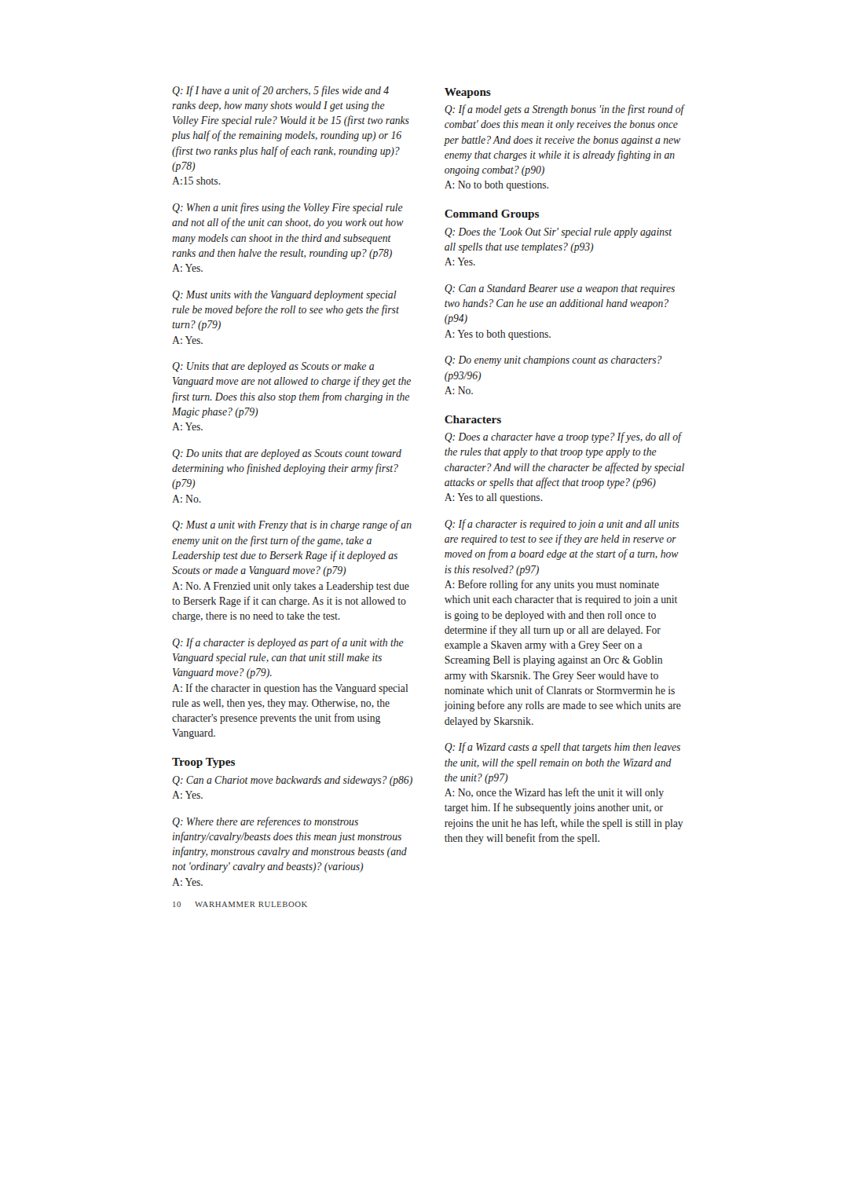Q: If I have a unit of 20 archers, 5 files wide and 4 ranks deep, how many shots would I get using the Volley Fire special rule? Would it be 15 (first two ranks plus half of the remaining models, rounding up) or 16 (first two ranks plus half of each rank, rounding up)?(p78)
A:15 shots.
Q: When a unit fires using the Volley Fire special rule and not all of the unit can shoot, do you work out how many models can shoot in the third and subsequent ranks and then halve the result, rounding up? (p78)
A: Yes.
Q: Must units with the Vanguard deployment special rule be moved before the roll to see who gets the first turn? (p79)
A: Yes.
Q: Units that are deployed as Scouts or make a Vanguard move are not allowed to charge if they get the first turn. Does this also stop them from charging in the Magic phase? (p79)
A: Yes.
Q: Do units that are deployed as Scouts count toward determining who finished deploying their army first? (p79)
A: No.
Q: Must a unit with Frenzy that is in charge range of an enemy unit on the first turn of the game, take a Leadership test due to Berserk Rage if it deployed as Scouts or made a Vanguard move? (p79)
A: No. A Frenzied unit only takes a Leadership test due to Berserk Rage if it can charge. As it is not allowed to charge, there is no need to take the test.
Q: If a character is deployed as part of a unit with the Vanguard special rule, can that unit still make its Vanguard move? (p79).
A: If the character in question has the Vanguard special rule as well, then yes, they may. Otherwise, no, the character's presence prevents the unit from using Vanguard.
Troop Types
Q: Can a Chariot move backwards and sideways? (p86)
A: Yes.
Q: Where there are references to monstrous infantry/cavalry/beasts does this mean just monstrous infantry, monstrous cavalry and monstrous beasts (and not 'ordinary' cavalry and beasts)? (various)
A: Yes.
Weapons
Q: If a model gets a Strength bonus 'in the first round of combat' does this mean it only receives the bonus once per battle? And does it receive the bonus against a new enemy that charges it while it is already fighting in an ongoing combat? (p90)
A: No to both questions.
Command Groups
Q: Does the 'Look Out Sir' special rule apply against all spells that use templates? (p93)
A: Yes.
Q: Can a Standard Bearer use a weapon that requires two hands? Can he use an additional hand weapon? (p94)
A: Yes to both questions.
Q: Do enemy unit champions count as characters? (p93/96)
A: No.
Characters
Q: Does a character have a troop type? If yes, do all of the rules that apply to that troop type apply to the character? And will the character be affected by special attacks or spells that affect that troop type? (p96)
A: Yes to all questions.
Q: If a character is required to join a unit and all units are required to test to see if they are held in reserve or moved on from a board edge at the start of a turn, how is this resolved? (p97)
A: Before rolling for any units you must nominate which unit each character that is required to join a unit is going to be deployed with and then roll once to determine if they all turn up or all are delayed. For example a Skaven army with a Grey Seer on a Screaming Bell is playing against an Orc & Goblin army with Skarsnik. The Grey Seer would have to nominate which unit of Clanrats or Stormvermin he is joining before any rolls are made to see which units are delayed by Skarsnik.
Q: If a Wizard casts a spell that targets him then leaves the unit, will the spell remain on both the Wizard and the unit? (p97)
A: No, once the Wizard has left the unit it will only target him. If he subsequently joins another unit, or rejoins the unit he has left, while the spell is still in play then they will benefit from the spell.
10 WARHAMMER RULEBOOK